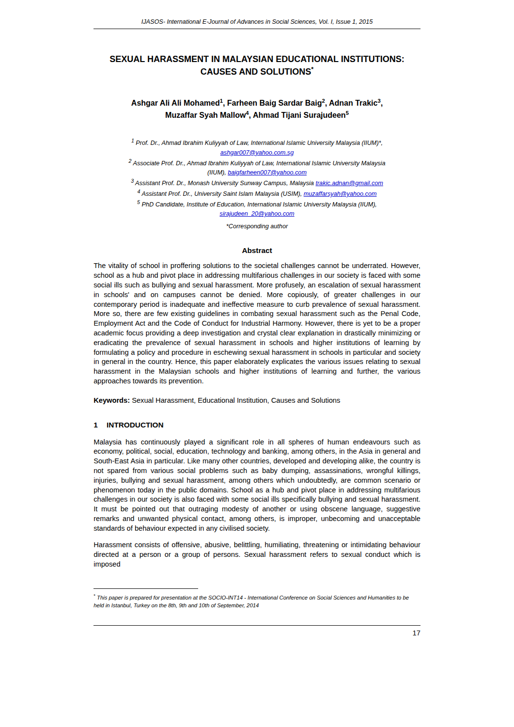IJASOS- International E-Journal of Advances in Social Sciences, Vol. I, Issue 1, 2015
SEXUAL HARASSMENT IN MALAYSIAN EDUCATIONAL INSTITUTIONS:
CAUSES AND SOLUTIONS*
Ashgar Ali Ali Mohamed1, Farheen Baig Sardar Baig2, Adnan Trakic3,
Muzaffar Syah Mallow4, Ahmad Tijani Surajudeen5
1 Prof. Dr., Ahmad Ibrahim Kuliyyah of Law, International Islamic University Malaysia (IIUM)*,
ashgar007@yahoo.com.sg
2 Associate Prof. Dr., Ahmad Ibrahim Kuliyyah of Law, International Islamic University Malaysia
(IIUM), baigfarheen007@yahoo.com
3 Assistant Prof. Dr., Monash University Sunway Campus, Malaysia trakic.adnan@gmail.com
4 Assistant Prof. Dr., University Saint Islam Malaysia (USIM), muzaffarsyah@yahoo.com
5 PhD Candidate, Institute of Education, International Islamic University Malaysia (IIUM),
sirajudeen_20@yahoo.com
*Corresponding author
Abstract
The vitality of school in proffering solutions to the societal challenges cannot be underrated. However, school as a hub and pivot place in addressing multifarious challenges in our society is faced with some social ills such as bullying and sexual harassment. More profusely, an escalation of sexual harassment in schools' and on campuses cannot be denied. More copiously, of greater challenges in our contemporary period is inadequate and ineffective measure to curb prevalence of sexual harassment. More so, there are few existing guidelines in combating sexual harassment such as the Penal Code, Employment Act and the Code of Conduct for Industrial Harmony. However, there is yet to be a proper academic focus providing a deep investigation and crystal clear explanation in drastically minimizing or eradicating the prevalence of sexual harassment in schools and higher institutions of learning by formulating a policy and procedure in eschewing sexual harassment in schools in particular and society in general in the country. Hence, this paper elaborately explicates the various issues relating to sexual harassment in the Malaysian schools and higher institutions of learning and further, the various approaches towards its prevention.
Keywords: Sexual Harassment, Educational Institution, Causes and Solutions
1 INTRODUCTION
Malaysia has continuously played a significant role in all spheres of human endeavours such as economy, political, social, education, technology and banking, among others, in the Asia in general and South-East Asia in particular. Like many other countries, developed and developing alike, the country is not spared from various social problems such as baby dumping, assassinations, wrongful killings, injuries, bullying and sexual harassment, among others which undoubtedly, are common scenario or phenomenon today in the public domains. School as a hub and pivot place in addressing multifarious challenges in our society is also faced with some social ills specifically bullying and sexual harassment. It must be pointed out that outraging modesty of another or using obscene language, suggestive remarks and unwanted physical contact, among others, is improper, unbecoming and unacceptable standards of behaviour expected in any civilised society.
Harassment consists of offensive, abusive, belittling, humiliating, threatening or intimidating behaviour directed at a person or a group of persons. Sexual harassment refers to sexual conduct which is imposed
* This paper is prepared for presentation at the SOCIO-INT14 - International Conference on Social Sciences and Humanities to be held in Istanbul, Turkey on the 8th, 9th and 10th of September, 2014
17